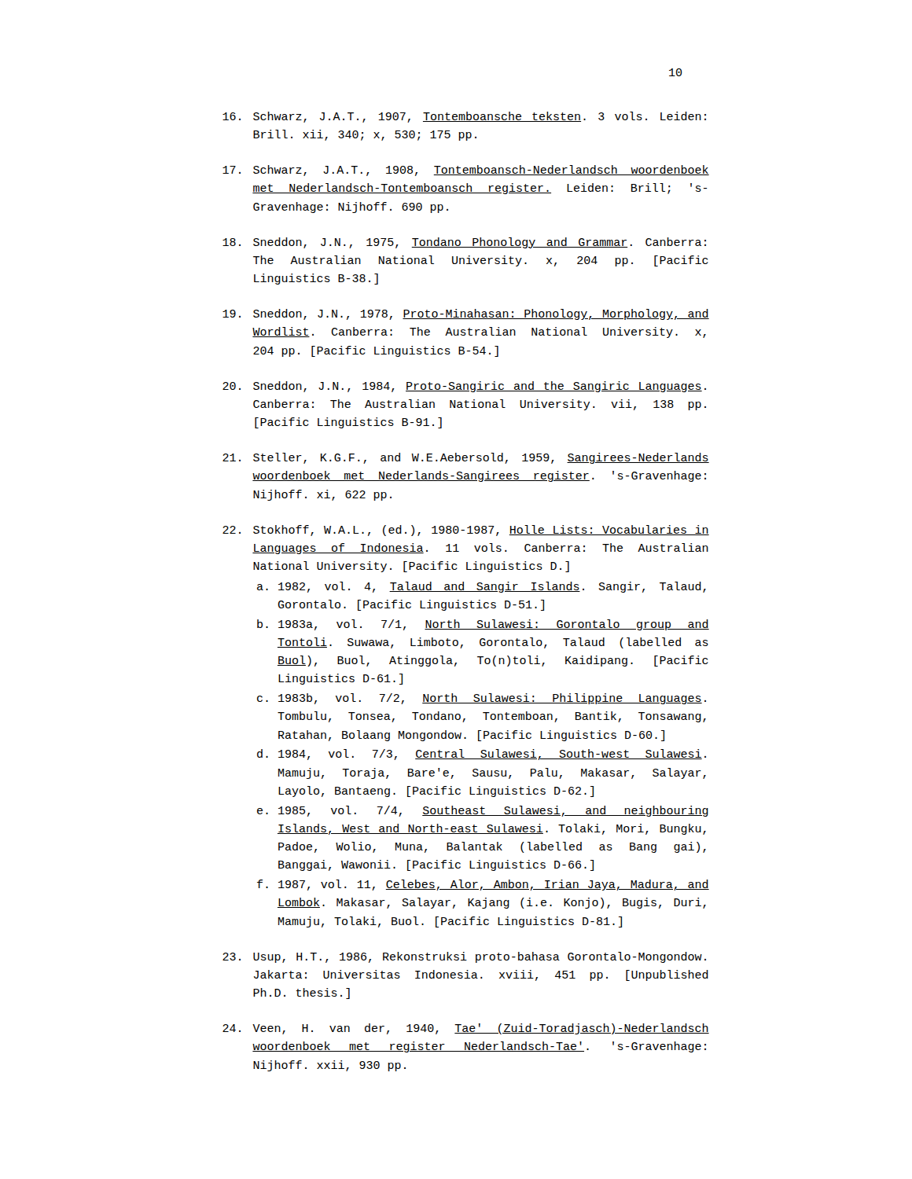10
16. Schwarz, J.A.T., 1907, Tontemboansche teksten. 3 vols. Leiden: Brill. xii, 340; x, 530; 175 pp.
17. Schwarz, J.A.T., 1908, Tontemboansch-Nederlandsch woordenboek met Nederlandsch-Tontemboansch register. Leiden: Brill; 's-Gravenhage: Nijhoff. 690 pp.
18. Sneddon, J.N., 1975, Tondano Phonology and Grammar. Canberra: The Australian National University. x, 204 pp. [Pacific Linguistics B-38.]
19. Sneddon, J.N., 1978, Proto-Minahasan: Phonology, Morphology, and Wordlist. Canberra: The Australian National University. x, 204 pp. [Pacific Linguistics B-54.]
20. Sneddon, J.N., 1984, Proto-Sangiric and the Sangiric Languages. Canberra: The Australian National University. vii, 138 pp. [Pacific Linguistics B-91.]
21. Steller, K.G.F., and W.E.Aebersold, 1959, Sangirees-Nederlands woordenboek met Nederlands-Sangirees register. 's-Gravenhage: Nijhoff. xi, 622 pp.
22. Stokhoff, W.A.L., (ed.), 1980-1987, Holle Lists: Vocabularies in Languages of Indonesia. 11 vols. Canberra: The Australian National University. [Pacific Linguistics D.]
a. 1982, vol. 4, Talaud and Sangir Islands. Sangir, Talaud, Gorontalo. [Pacific Linguistics D-51.]
b. 1983a, vol. 7/1, North Sulawesi: Gorontalo group and Tontoli. Suwawa, Limboto, Gorontalo, Talaud (labelled as Buol), Buol, Atinggola, To(n)toli, Kaidipang. [Pacific Linguistics D-61.]
c. 1983b, vol. 7/2, North Sulawesi: Philippine Languages. Tombulu, Tonsea, Tondano, Tontemboan, Bantik, Tonsawang, Ratahan, Bolaang Mongondow. [Pacific Linguistics D-60.]
d. 1984, vol. 7/3, Central Sulawesi, South-west Sulawesi. Mamuju, Toraja, Bare'e, Sausu, Palu, Makasar, Salayar, Layolo, Bantaeng. [Pacific Linguistics D-62.]
e. 1985, vol. 7/4, Southeast Sulawesi, and neighbouring Islands, West and North-east Sulawesi. Tolaki, Mori, Bungku, Padoe, Wolio, Muna, Balantak (labelled as Bang gai), Banggai, Wawonii. [Pacific Linguistics D-66.]
f. 1987, vol. 11, Celebes, Alor, Ambon, Irian Jaya, Madura, and Lombok. Makasar, Salayar, Kajang (i.e. Konjo), Bugis, Duri, Mamuju, Tolaki, Buol. [Pacific Linguistics D-81.]
23. Usup, H.T., 1986, Rekonstruksi proto-bahasa Gorontalo-Mongondow. Jakarta: Universitas Indonesia. xviii, 451 pp. [Unpublished Ph.D. thesis.]
24. Veen, H. van der, 1940, Tae' (Zuid-Toradjasch)-Nederlandsch woordenboek met register Nederlandsch-Tae'. 's-Gravenhage: Nijhoff. xxii, 930 pp.